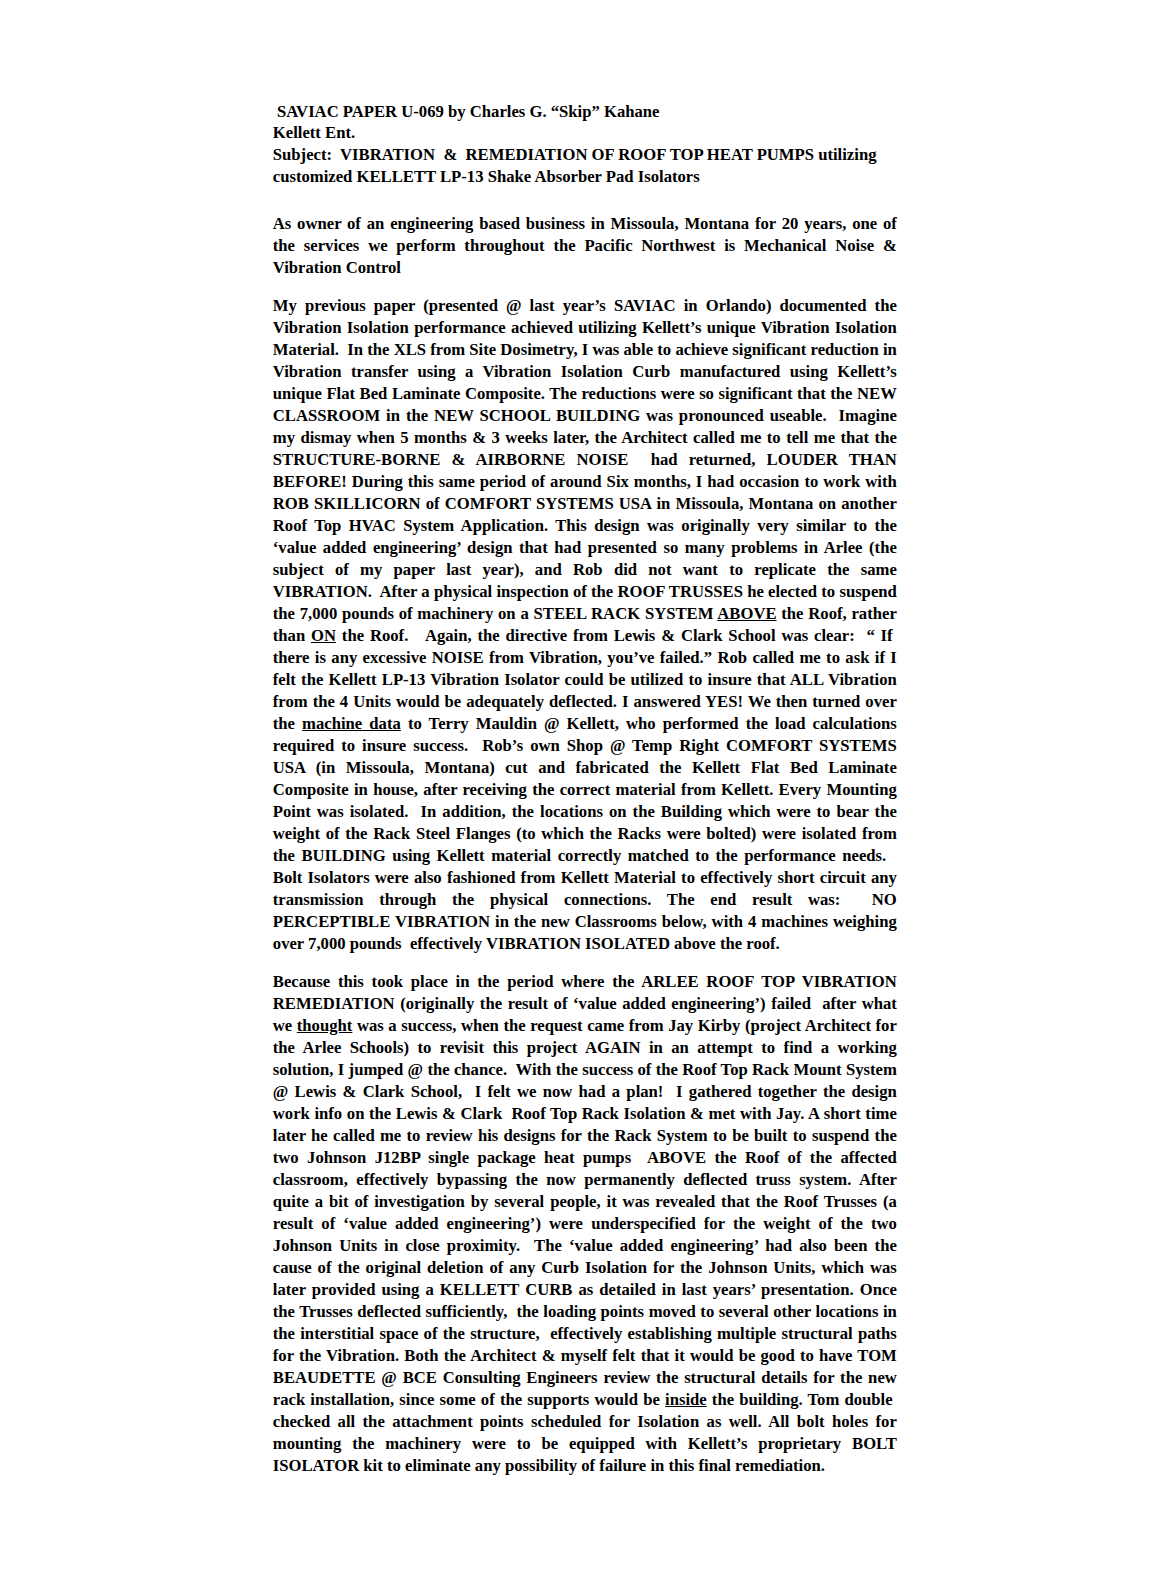SAVIAC PAPER U-069 by Charles G. “Skip” Kahane
Kellett Ent.
Subject: VIBRATION & REMEDIATION OF ROOF TOP HEAT PUMPS utilizing customized KELLETT LP-13 Shake Absorber Pad Isolators
As owner of an engineering based business in Missoula, Montana for 20 years, one of the services we perform throughout the Pacific Northwest is Mechanical Noise & Vibration Control
My previous paper (presented @ last year’s SAVIAC in Orlando) documented the Vibration Isolation performance achieved utilizing Kellett’s unique Vibration Isolation Material. In the XLS from Site Dosimetry, I was able to achieve significant reduction in Vibration transfer using a Vibration Isolation Curb manufactured using Kellett’s unique Flat Bed Laminate Composite. The reductions were so significant that the NEW CLASSROOM in the NEW SCHOOL BUILDING was pronounced useable. Imagine my dismay when 5 months & 3 weeks later, the Architect called me to tell me that the STRUCTURE-BORNE & AIRBORNE NOISE had returned, LOUDER THAN BEFORE! During this same period of around Six months, I had occasion to work with ROB SKILLICORN of COMFORT SYSTEMS USA in Missoula, Montana on another Roof Top HVAC System Application. This design was originally very similar to the ‘value added engineering’ design that had presented so many problems in Arlee (the subject of my paper last year), and Rob did not want to replicate the same VIBRATION. After a physical inspection of the ROOF TRUSSES he elected to suspend the 7,000 pounds of machinery on a STEEL RACK SYSTEM ABOVE the Roof, rather than ON the Roof. Again, the directive from Lewis & Clark School was clear: “ If there is any excessive NOISE from Vibration, you’ve failed.” Rob called me to ask if I felt the Kellett LP-13 Vibration Isolator could be utilized to insure that ALL Vibration from the 4 Units would be adequately deflected. I answered YES! We then turned over the machine data to Terry Mauldin @ Kellett, who performed the load calculations required to insure success. Rob’s own Shop @ Temp Right COMFORT SYSTEMS USA (in Missoula, Montana) cut and fabricated the Kellett Flat Bed Laminate Composite in house, after receiving the correct material from Kellett. Every Mounting Point was isolated. In addition, the locations on the Building which were to bear the weight of the Rack Steel Flanges (to which the Racks were bolted) were isolated from the BUILDING using Kellett material correctly matched to the performance needs. Bolt Isolators were also fashioned from Kellett Material to effectively short circuit any transmission through the physical connections. The end result was: NO PERCEPTIBLE VIBRATION in the new Classrooms below, with 4 machines weighing over 7,000 pounds effectively VIBRATION ISOLATED above the roof.
Because this took place in the period where the ARLEE ROOF TOP VIBRATION REMEDIATION (originally the result of ‘value added engineering’) failed after what we thought was a success, when the request came from Jay Kirby (project Architect for the Arlee Schools) to revisit this project AGAIN in an attempt to find a working solution, I jumped @ the chance. With the success of the Roof Top Rack Mount System @ Lewis & Clark School, I felt we now had a plan! I gathered together the design work info on the Lewis & Clark Roof Top Rack Isolation & met with Jay. A short time later he called me to review his designs for the Rack System to be built to suspend the two Johnson J12BP single package heat pumps ABOVE the Roof of the affected classroom, effectively bypassing the now permanently deflected truss system. After quite a bit of investigation by several people, it was revealed that the Roof Trusses (a result of ‘value added engineering’) were underspecified for the weight of the two Johnson Units in close proximity. The ‘value added engineering’ had also been the cause of the original deletion of any Curb Isolation for the Johnson Units, which was later provided using a KELLETT CURB as detailed in last years’ presentation. Once the Trusses deflected sufficiently, the loading points moved to several other locations in the interstitial space of the structure, effectively establishing multiple structural paths for the Vibration. Both the Architect & myself felt that it would be good to have TOM BEAUDETTE @ BCE Consulting Engineers review the structural details for the new rack installation, since some of the supports would be inside the building. Tom double checked all the attachment points scheduled for Isolation as well. All bolt holes for mounting the machinery were to be equipped with Kellett’s proprietary BOLT ISOLATOR kit to eliminate any possibility of failure in this final remediation.